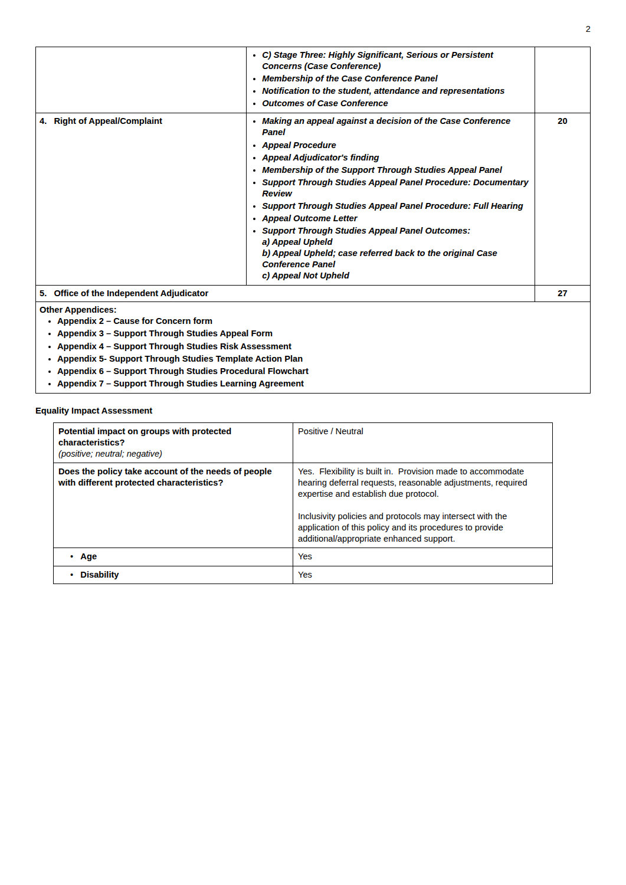2
| | C) Stage Three: Highly Significant, Serious or Persistent Concerns (Case Conference) Membership of the Case Conference Panel Notification to the student, attendance and representations Outcomes of Case Conference | |
| 4. Right of Appeal/Complaint | Making an appeal against a decision of the Case Conference Panel Appeal Procedure Appeal Adjudicator's finding Membership of the Support Through Studies Appeal Panel Support Through Studies Appeal Panel Procedure: Documentary Review Support Through Studies Appeal Panel Procedure: Full Hearing Appeal Outcome Letter Support Through Studies Appeal Panel Outcomes: a) Appeal Upheld b) Appeal Upheld; case referred back to the original Case Conference Panel c) Appeal Not Upheld | 20 |
| 5. Office of the Independent Adjudicator | 27 |
| Other Appendices: Appendix 2 – Cause for Concern form Appendix 3 – Support Through Studies Appeal Form Appendix 4 – Support Through Studies Risk Assessment Appendix 5- Support Through Studies Template Action Plan Appendix 6 – Support Through Studies Procedural Flowchart Appendix 7 – Support Through Studies Learning Agreement |
Equality Impact Assessment
| Potential impact on groups with protected characteristics? (positive; neutral; negative) | Positive / Neutral |
| Does the policy take account of the needs of people with different protected characteristics? | Yes. Flexibility is built in. Provision made to accommodate hearing deferral requests, reasonable adjustments, required expertise and establish due protocol. Inclusivity policies and protocols may intersect with the application of this policy and its procedures to provide additional/appropriate enhanced support. |
| • Age | Yes |
| • Disability | Yes |